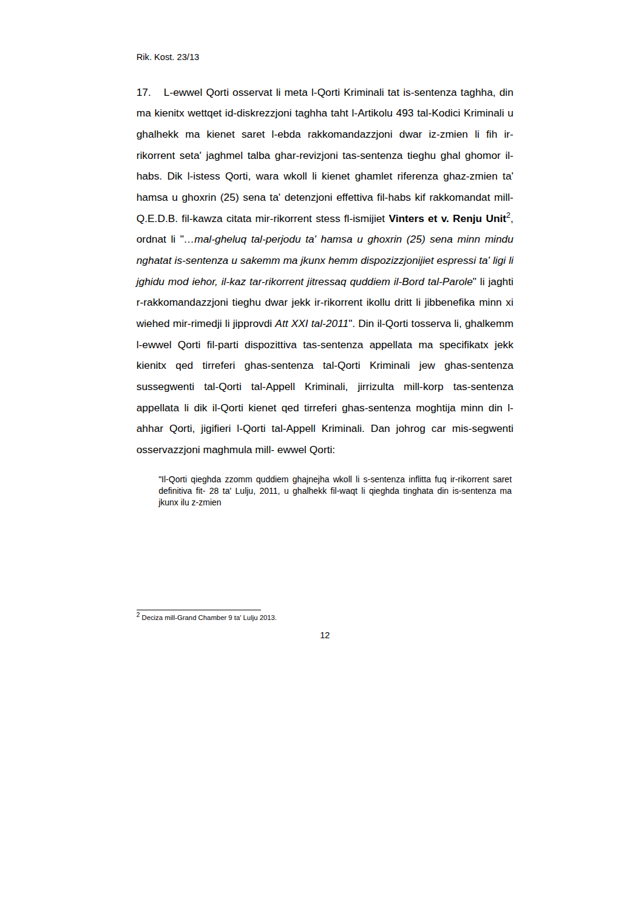Rik. Kost. 23/13
17. L-ewwel Qorti osservat li meta l-Qorti Kriminali tat is-sentenza taghha, din ma kienitx wettqet id-diskrezzjoni taghha taht l-Artikolu 493 tal-Kodici Kriminali u ghalhekk ma kienet saret l-ebda rakkomandazzjoni dwar iz-zmien li fih ir-rikorrent seta' jaghmel talba ghar-revizjoni tas-sentenza tieghu ghal ghomor il-habs. Dik l-istess Qorti, wara wkoll li kienet ghamlet riferenza ghaz-zmien ta' hamsa u ghoxrin (25) sena ta' detenzjoni effettiva fil-habs kif rakkomandat mill-Q.E.D.B. fil-kawza citata mir-rikorrent stess fl-ismijiet Vinters et v. Renju Unit2, ordnat li "…mal-gheluq tal-perjodu ta' hamsa u ghoxrin (25) sena minn mindu nghatat is-sentenza u sakemm ma jkunx hemm dispozizzjonijiet espressi ta' ligi li jghidu mod iehor, il-kaz tar-rikorrent jitressaq quddiem il-Bord tal-Parole" li jaghti r-rakkomandazzjoni tieghu dwar jekk ir-rikorrent ikollu dritt li jibbenefika minn xi wiehed mir-rimedji li jipprovdi Att XXI tal-2011". Din il-Qorti tosserva li, ghalkemm l-ewwel Qorti fil-parti dispozittiva tas-sentenza appellata ma specifikatx jekk kienitx qed tirreferi ghas-sentenza tal-Qorti Kriminali jew ghas-sentenza sussegwenti tal-Qorti tal-Appell Kriminali, jirrizulta mill-korp tas-sentenza appellata li dik il-Qorti kienet qed tirreferi ghas-sentenza moghtija minn din l-ahhar Qorti, jigifieri l-Qorti tal-Appell Kriminali. Dan johrog car mis-segwenti osservazzjoni maghmula mill- ewwel Qorti:
"Il-Qorti qieghda zzomm quddiem ghajnejha wkoll li s-sentenza inflitta fuq ir-rikorrent saret definitiva fit- 28 ta' Lulju, 2011, u ghalhekk fil-waqt li qieghda tinghata din is-sentenza ma jkunx ilu z-zmien
2 Deciza mill-Grand Chamber 9 ta' Lulju 2013.
12